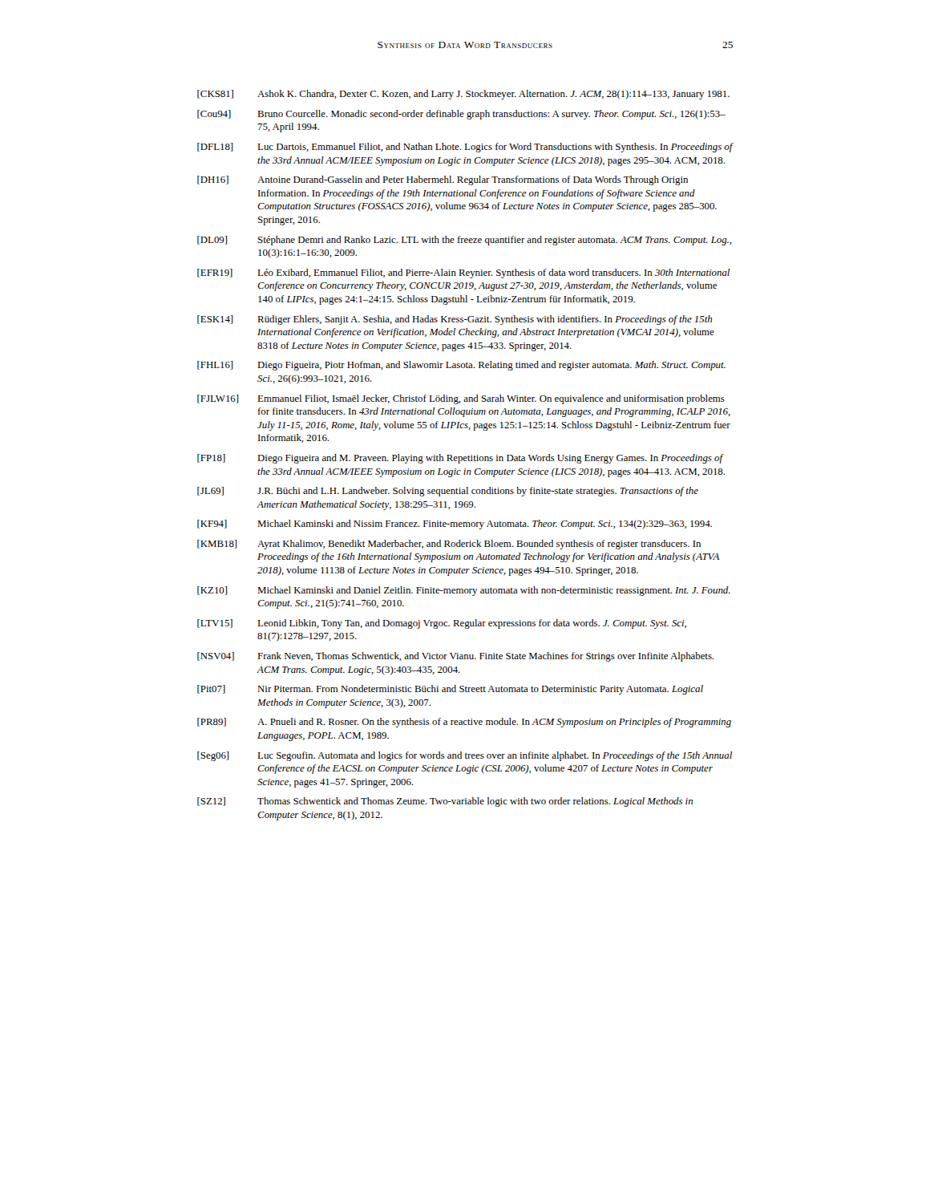Synthesis of Data Word Transducers 25
[CKS81]
Ashok K. Chandra, Dexter C. Kozen, and Larry J. Stockmeyer. Alternation. J. ACM, 28(1):114–133, January 1981.
[Cou94]
Bruno Courcelle. Monadic second-order definable graph transductions: A survey. Theor. Comput. Sci., 126(1):53–75, April 1994.
[DFL18]
Luc Dartois, Emmanuel Filiot, and Nathan Lhote. Logics for Word Transductions with Synthesis. In Proceedings of the 33rd Annual ACM/IEEE Symposium on Logic in Computer Science (LICS 2018), pages 295–304. ACM, 2018.
[DH16]
Antoine Durand-Gasselin and Peter Habermehl. Regular Transformations of Data Words Through Origin Information. In Proceedings of the 19th International Conference on Foundations of Software Science and Computation Structures (FOSSACS 2016), volume 9634 of Lecture Notes in Computer Science, pages 285–300. Springer, 2016.
[DL09]
Stéphane Demri and Ranko Lazic. LTL with the freeze quantifier and register automata. ACM Trans. Comput. Log., 10(3):16:1–16:30, 2009.
[EFR19]
Léo Exibard, Emmanuel Filiot, and Pierre-Alain Reynier. Synthesis of data word transducers. In 30th International Conference on Concurrency Theory, CONCUR 2019, August 27-30, 2019, Amsterdam, the Netherlands, volume 140 of LIPIcs, pages 24:1–24:15. Schloss Dagstuhl - Leibniz-Zentrum für Informatik, 2019.
[ESK14]
Rüdiger Ehlers, Sanjit A. Seshia, and Hadas Kress-Gazit. Synthesis with identifiers. In Proceedings of the 15th International Conference on Verification, Model Checking, and Abstract Interpretation (VMCAI 2014), volume 8318 of Lecture Notes in Computer Science, pages 415–433. Springer, 2014.
[FHL16]
Diego Figueira, Piotr Hofman, and Slawomir Lasota. Relating timed and register automata. Math. Struct. Comput. Sci., 26(6):993–1021, 2016.
[FJLW16]
Emmanuel Filiot, Ismaël Jecker, Christof Löding, and Sarah Winter. On equivalence and uniformisation problems for finite transducers. In 43rd International Colloquium on Automata, Languages, and Programming, ICALP 2016, July 11-15, 2016, Rome, Italy, volume 55 of LIPIcs, pages 125:1–125:14. Schloss Dagstuhl - Leibniz-Zentrum fuer Informatik, 2016.
[FP18]
Diego Figueira and M. Praveen. Playing with Repetitions in Data Words Using Energy Games. In Proceedings of the 33rd Annual ACM/IEEE Symposium on Logic in Computer Science (LICS 2018), pages 404–413. ACM, 2018.
[JL69]
J.R. Büchi and L.H. Landweber. Solving sequential conditions by finite-state strategies. Transactions of the American Mathematical Society, 138:295–311, 1969.
[KF94]
Michael Kaminski and Nissim Francez. Finite-memory Automata. Theor. Comput. Sci., 134(2):329–363, 1994.
[KMB18]
Ayrat Khalimov, Benedikt Maderbacher, and Roderick Bloem. Bounded synthesis of register transducers. In Proceedings of the 16th International Symposium on Automated Technology for Verification and Analysis (ATVA 2018), volume 11138 of Lecture Notes in Computer Science, pages 494–510. Springer, 2018.
[KZ10]
Michael Kaminski and Daniel Zeitlin. Finite-memory automata with non-deterministic reassignment. Int. J. Found. Comput. Sci., 21(5):741–760, 2010.
[LTV15]
Leonid Libkin, Tony Tan, and Domagoj Vrgoc. Regular expressions for data words. J. Comput. Syst. Sci, 81(7):1278–1297, 2015.
[NSV04]
Frank Neven, Thomas Schwentick, and Victor Vianu. Finite State Machines for Strings over Infinite Alphabets. ACM Trans. Comput. Logic, 5(3):403–435, 2004.
[Pit07]
Nir Piterman. From Nondeterministic Büchi and Streett Automata to Deterministic Parity Automata. Logical Methods in Computer Science, 3(3), 2007.
[PR89]
A. Pnueli and R. Rosner. On the synthesis of a reactive module. In ACM Symposium on Principles of Programming Languages, POPL. ACM, 1989.
[Seg06]
Luc Segoufin. Automata and logics for words and trees over an infinite alphabet. In Proceedings of the 15th Annual Conference of the EACSL on Computer Science Logic (CSL 2006), volume 4207 of Lecture Notes in Computer Science, pages 41–57. Springer, 2006.
[SZ12]
Thomas Schwentick and Thomas Zeume. Two-variable logic with two order relations. Logical Methods in Computer Science, 8(1), 2012.